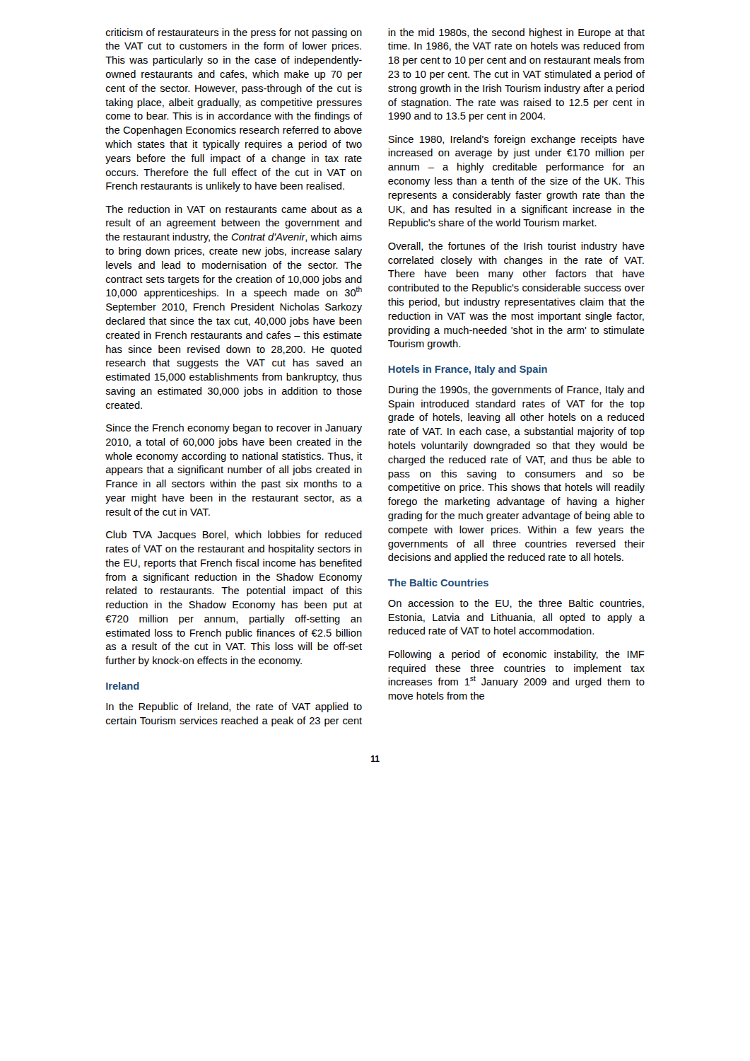criticism of restaurateurs in the press for not passing on the VAT cut to customers in the form of lower prices. This was particularly so in the case of independently-owned restaurants and cafes, which make up 70 per cent of the sector. However, pass-through of the cut is taking place, albeit gradually, as competitive pressures come to bear. This is in accordance with the findings of the Copenhagen Economics research referred to above which states that it typically requires a period of two years before the full impact of a change in tax rate occurs. Therefore the full effect of the cut in VAT on French restaurants is unlikely to have been realised.
The reduction in VAT on restaurants came about as a result of an agreement between the government and the restaurant industry, the Contrat d'Avenir, which aims to bring down prices, create new jobs, increase salary levels and lead to modernisation of the sector. The contract sets targets for the creation of 10,000 jobs and 10,000 apprenticeships. In a speech made on 30th September 2010, French President Nicholas Sarkozy declared that since the tax cut, 40,000 jobs have been created in French restaurants and cafes – this estimate has since been revised down to 28,200. He quoted research that suggests the VAT cut has saved an estimated 15,000 establishments from bankruptcy, thus saving an estimated 30,000 jobs in addition to those created.
Since the French economy began to recover in January 2010, a total of 60,000 jobs have been created in the whole economy according to national statistics. Thus, it appears that a significant number of all jobs created in France in all sectors within the past six months to a year might have been in the restaurant sector, as a result of the cut in VAT.
Club TVA Jacques Borel, which lobbies for reduced rates of VAT on the restaurant and hospitality sectors in the EU, reports that French fiscal income has benefited from a significant reduction in the Shadow Economy related to restaurants. The potential impact of this reduction in the Shadow Economy has been put at €720 million per annum, partially off-setting an estimated loss to French public finances of €2.5 billion as a result of the cut in VAT. This loss will be off-set further by knock-on effects in the economy.
Ireland
In the Republic of Ireland, the rate of VAT applied to certain Tourism services reached a peak of 23 per cent in the mid 1980s, the second highest in Europe at that time. In 1986, the VAT rate on hotels was reduced from 18 per cent to 10 per cent and on restaurant meals from 23 to 10 per cent. The cut in VAT stimulated a period of strong growth in the Irish Tourism industry after a period of stagnation. The rate was raised to 12.5 per cent in 1990 and to 13.5 per cent in 2004.
Since 1980, Ireland's foreign exchange receipts have increased on average by just under €170 million per annum – a highly creditable performance for an economy less than a tenth of the size of the UK. This represents a considerably faster growth rate than the UK, and has resulted in a significant increase in the Republic's share of the world Tourism market.
Overall, the fortunes of the Irish tourist industry have correlated closely with changes in the rate of VAT. There have been many other factors that have contributed to the Republic's considerable success over this period, but industry representatives claim that the reduction in VAT was the most important single factor, providing a much-needed 'shot in the arm' to stimulate Tourism growth.
Hotels in France, Italy and Spain
During the 1990s, the governments of France, Italy and Spain introduced standard rates of VAT for the top grade of hotels, leaving all other hotels on a reduced rate of VAT. In each case, a substantial majority of top hotels voluntarily downgraded so that they would be charged the reduced rate of VAT, and thus be able to pass on this saving to consumers and so be competitive on price. This shows that hotels will readily forego the marketing advantage of having a higher grading for the much greater advantage of being able to compete with lower prices. Within a few years the governments of all three countries reversed their decisions and applied the reduced rate to all hotels.
The Baltic Countries
On accession to the EU, the three Baltic countries, Estonia, Latvia and Lithuania, all opted to apply a reduced rate of VAT to hotel accommodation.
Following a period of economic instability, the IMF required these three countries to implement tax increases from 1st January 2009 and urged them to move hotels from the
11